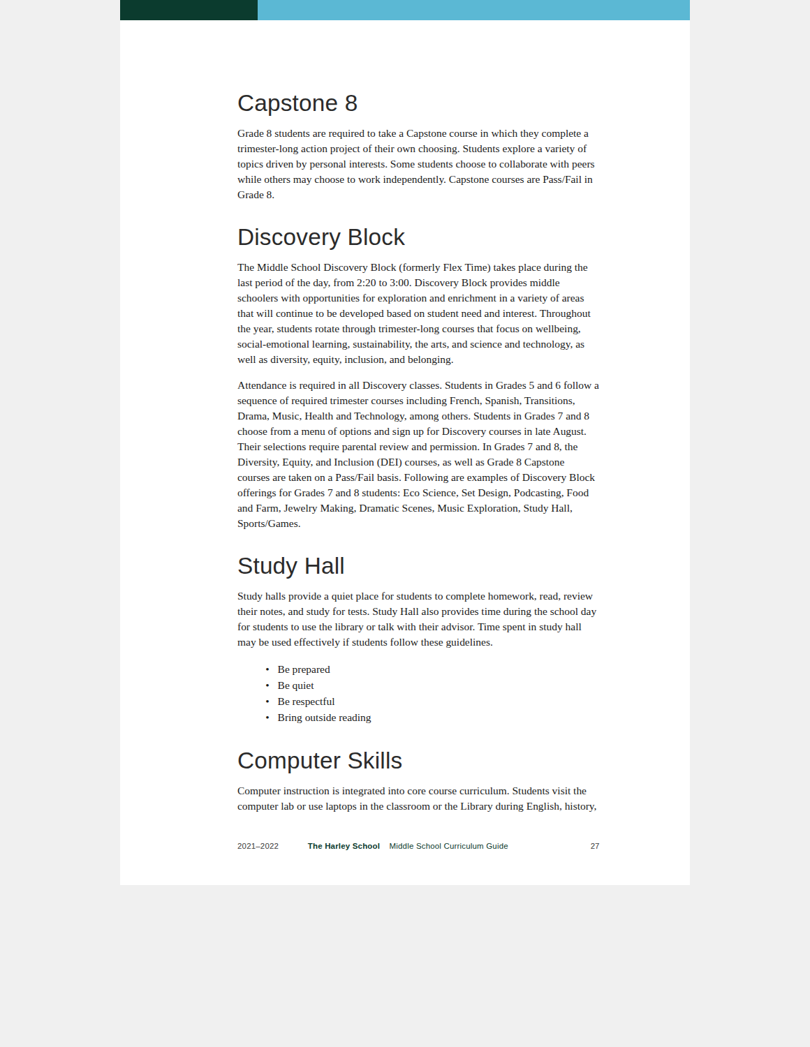Capstone 8
Grade 8 students are required to take a Capstone course in which they complete a trimester-long action project of their own choosing. Students explore a variety of topics driven by personal interests. Some students choose to collaborate with peers while others may choose to work independently. Capstone courses are Pass/Fail in Grade 8.
Discovery Block
The Middle School Discovery Block (formerly Flex Time) takes place during the last period of the day, from 2:20 to 3:00. Discovery Block provides middle schoolers with opportunities for exploration and enrichment in a variety of areas that will continue to be developed based on student need and interest. Throughout the year, students rotate through trimester-long courses that focus on wellbeing, social-emotional learning, sustainability, the arts, and science and technology, as well as diversity, equity, inclusion, and belonging.
Attendance is required in all Discovery classes. Students in Grades 5 and 6 follow a sequence of required trimester courses including French, Spanish, Transitions, Drama, Music, Health and Technology, among others. Students in Grades 7 and 8 choose from a menu of options and sign up for Discovery courses in late August. Their selections require parental review and permission. In Grades 7 and 8, the Diversity, Equity, and Inclusion (DEI) courses, as well as Grade 8 Capstone courses are taken on a Pass/Fail basis. Following are examples of Discovery Block offerings for Grades 7 and 8 students: Eco Science, Set Design, Podcasting, Food and Farm, Jewelry Making, Dramatic Scenes, Music Exploration, Study Hall, Sports/Games.
Study Hall
Study halls provide a quiet place for students to complete homework, read, review their notes, and study for tests. Study Hall also provides time during the school day for students to use the library or talk with their advisor. Time spent in study hall may be used effectively if students follow these guidelines.
Be prepared
Be quiet
Be respectful
Bring outside reading
Computer Skills
Computer instruction is integrated into core course curriculum. Students visit the computer lab or use laptops in the classroom or the Library during English, history,
2021–2022 The Harley School Middle School Curriculum Guide 27